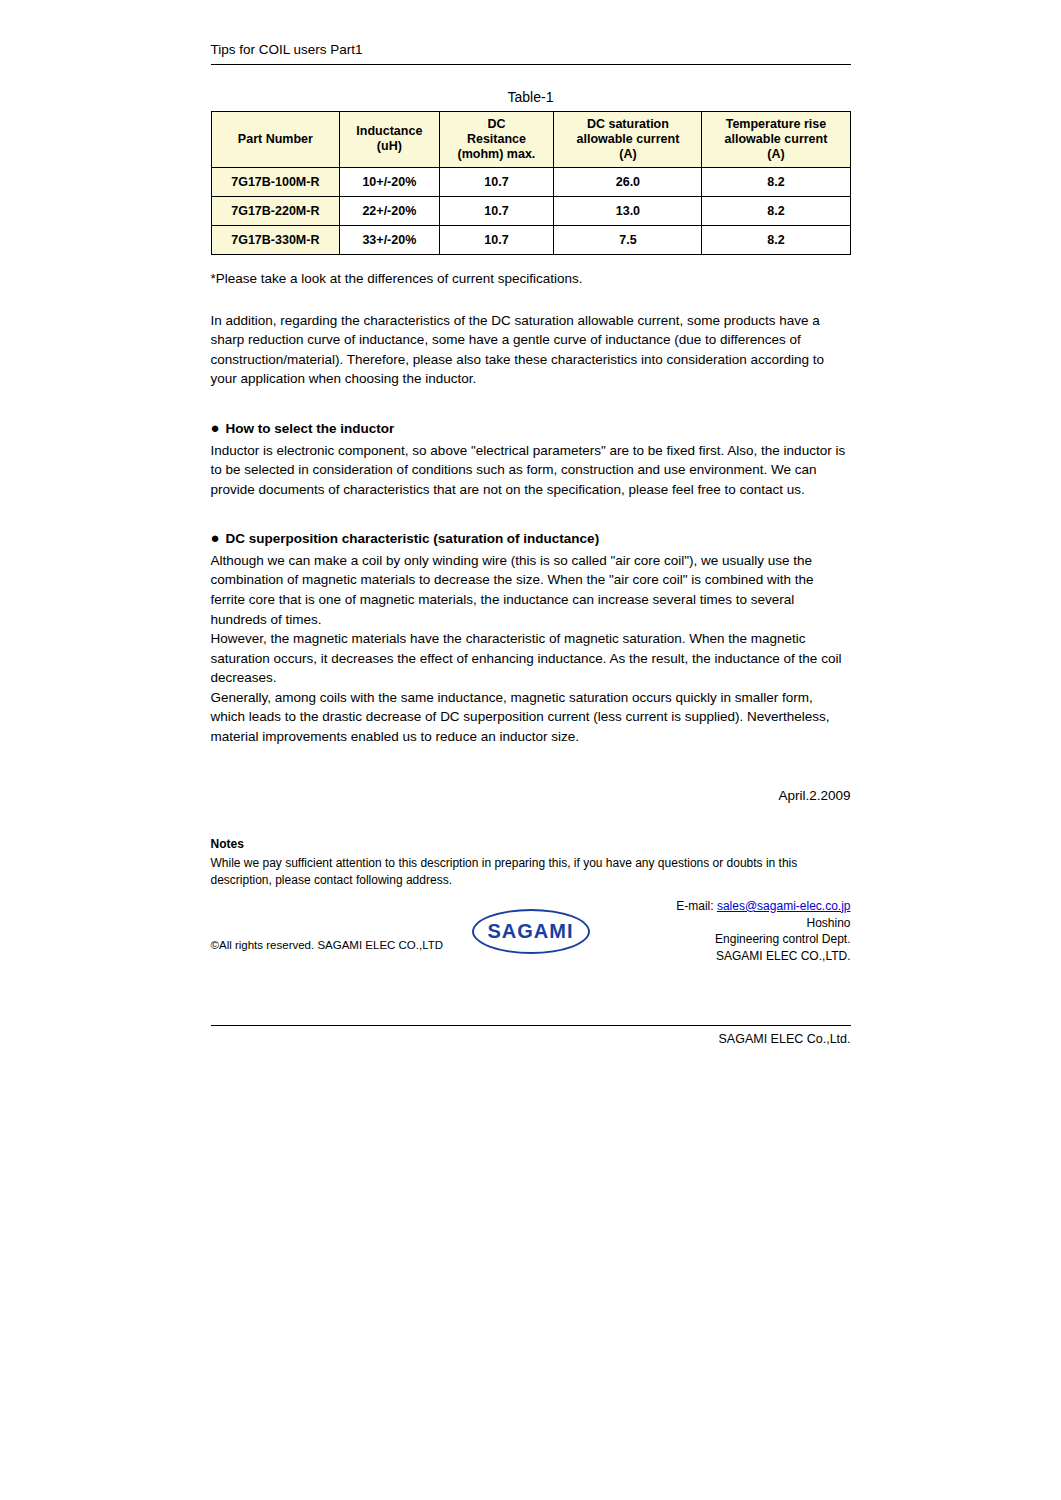Tips for COIL users Part1
Table-1
| Part Number | Inductance (uH) | DC Resitance (mohm) max. | DC saturation allowable current (A) | Temperature rise allowable current (A) |
| --- | --- | --- | --- | --- |
| 7G17B-100M-R | 10+/-20% | 10.7 | 26.0 | 8.2 |
| 7G17B-220M-R | 22+/-20% | 10.7 | 13.0 | 8.2 |
| 7G17B-330M-R | 33+/-20% | 10.7 | 7.5 | 8.2 |
*Please take a look at the differences of current specifications.
In addition, regarding the characteristics of the DC saturation allowable current, some products have a sharp reduction curve of inductance, some have a gentle curve of inductance (due to differences of construction/material). Therefore, please also take these characteristics into consideration according to your application when choosing the inductor.
●How to select the inductor
Inductor is electronic component, so above "electrical parameters" are to be fixed first. Also, the inductor is to be selected in consideration of conditions such as form, construction and use environment. We can provide documents of characteristics that are not on the specification, please feel free to contact us.
●DC superposition characteristic (saturation of inductance)
Although we can make a coil by only winding wire (this is so called "air core coil"), we usually use the combination of magnetic materials to decrease the size. When the "air core coil" is combined with the ferrite core that is one of magnetic materials, the inductance can increase several times to several hundreds of times.
However, the magnetic materials have the characteristic of magnetic saturation. When the magnetic saturation occurs, it decreases the effect of enhancing inductance. As the result, the inductance of the coil decreases.
Generally, among coils with the same inductance, magnetic saturation occurs quickly in smaller form, which leads to the drastic decrease of DC superposition current (less current is supplied). Nevertheless, material improvements enabled us to reduce an inductor size.
April.2.2009
Notes
While we pay sufficient attention to this description in preparing this, if you have any questions or doubts in this description, please contact following address.
©All rights reserved. SAGAMI ELEC CO.,LTD
SAGAMI
E-mail: sales@sagami-elec.co.jp
Hoshino
Engineering control Dept.
SAGAMI ELEC CO.,LTD.
SAGAMI ELEC Co.,Ltd.